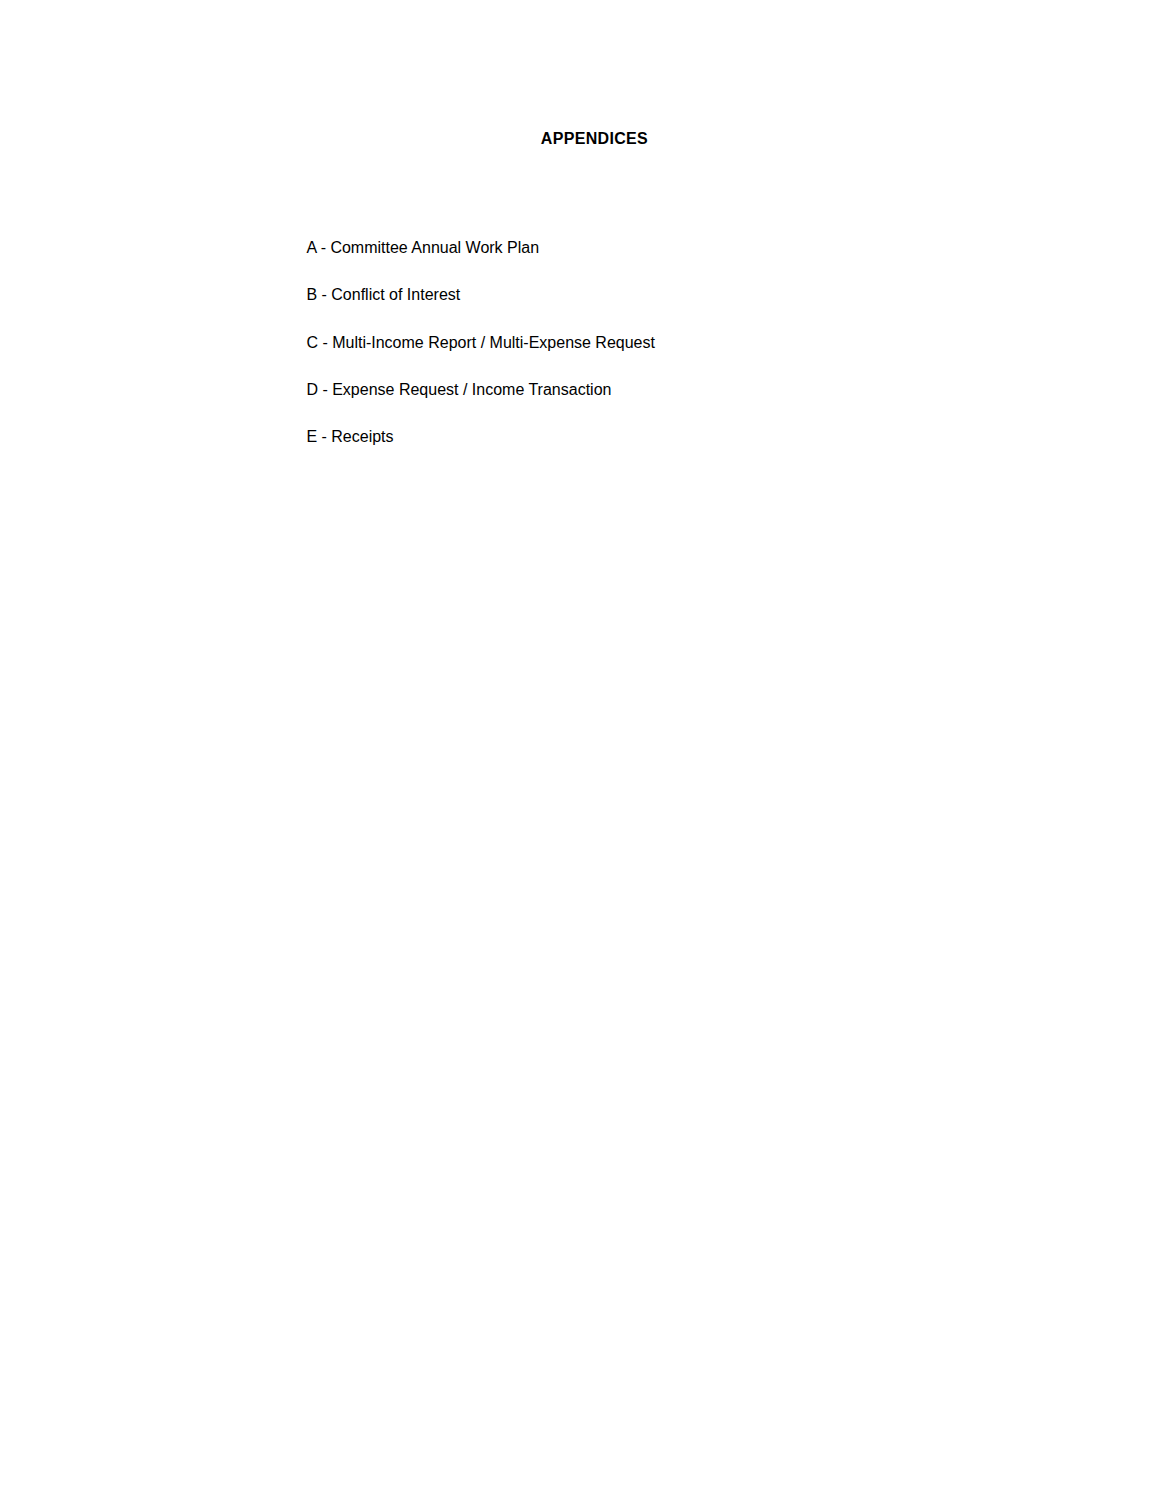APPENDICES
A - Committee Annual Work Plan
B - Conflict of Interest
C - Multi-Income Report / Multi-Expense Request
D - Expense Request / Income Transaction
E - Receipts